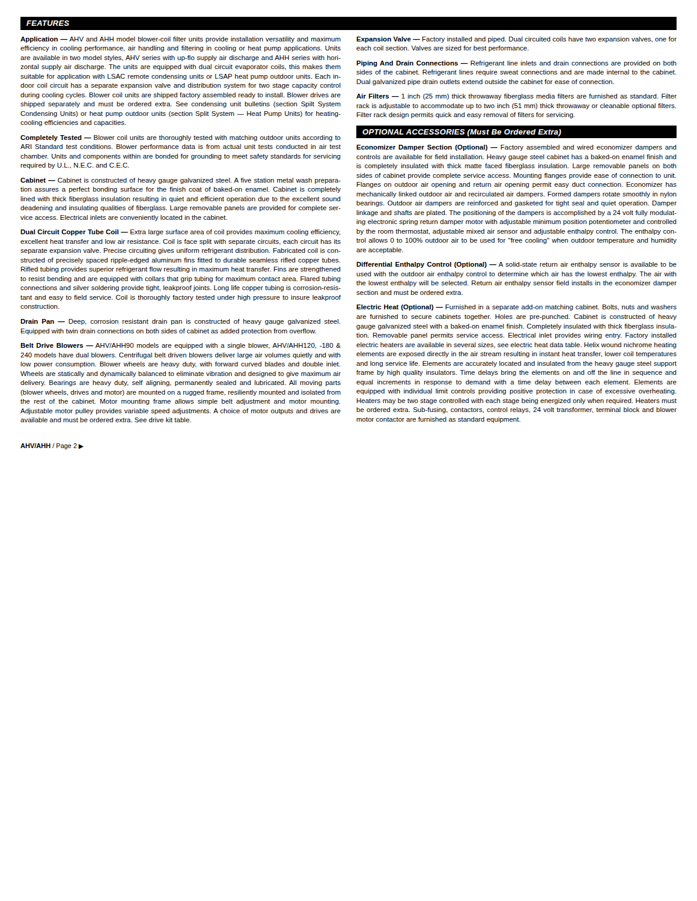FEATURES
Application — AHV and AHH model blower-coil filter units provide installation versatility and maximum efficiency in cooling performance, air handling and filtering in cooling or heat pump applications. Units are available in two model styles, AHV series with up-flo supply air discharge and AHH series with horizontal supply air discharge. The units are equipped with dual circuit evaporator coils, this makes them suitable for application with LSAC remote condensing units or LSAP heat pump outdoor units. Each indoor coil circuit has a separate expansion valve and distribution system for two stage capacity control during cooling cycles. Blower coil units are shipped factory assembled ready to install. Blower drives are shipped separately and must be ordered extra. See condensing unit bulletins (section Spilt System Condensing Units) or heat pump outdoor units (section Split System — Heat Pump Units) for heating-cooling efficiencies and capacities.
Completely Tested — Blower coil units are thoroughly tested with matching outdoor units according to ARI Standard test conditions. Blower performance data is from actual unit tests conducted in air test chamber. Units and components within are bonded for grounding to meet safety standards for servicing required by U.L., N.E.C. and C.E.C.
Cabinet — Cabinet is constructed of heavy gauge galvanized steel. A five station metal wash preparation assures a perfect bonding surface for the finish coat of baked-on enamel. Cabinet is completely lined with thick fiberglass insulation resulting in quiet and efficient operation due to the excellent sound deadening and insulating qualities of fiberglass. Large removable panels are provided for complete service access. Electrical inlets are conveniently located in the cabinet.
Dual Circuit Copper Tube Coil — Extra large surface area of coil provides maximum cooling efficiency, excellent heat transfer and low air resistance. Coil is face split with separate circuits, each circuit has its separate expansion valve. Precise circuiting gives uniform refrigerant distribution. Fabricated coil is constructed of precisely spaced ripple-edged aluminum fins fitted to durable seamless rifled copper tubes. Rifled tubing provides superior refrigerant flow resulting in maximum heat transfer. Fins are strengthened to resist bending and are equipped with collars that grip tubing for maximum contact area. Flared tubing connections and silver soldering provide tight, leakproof joints. Long life copper tubing is corrosion-resistant and easy to field service. Coil is thoroughly factory tested under high pressure to insure leakproof construction.
Drain Pan — Deep, corrosion resistant drain pan is constructed of heavy gauge galvanized steel. Equipped with twin drain connections on both sides of cabinet as added protection from overflow.
Belt Drive Blowers — AHV/AHH90 models are equipped with a single blower, AHV/AHH120, -180 & 240 models have dual blowers. Centrifugal belt driven blowers deliver large air volumes quietly and with low power consumption. Blower wheels are heavy duty, with forward curved blades and double inlet. Wheels are statically and dynamically balanced to eliminate vibration and designed to give maximum air delivery. Bearings are heavy duty, self aligning, permanently sealed and lubricated. All moving parts (blower wheels, drives and motor) are mounted on a rugged frame, resiliently mounted and isolated from the rest of the cabinet. Motor mounting frame allows simple belt adjustment and motor mounting. Adjustable motor pulley provides variable speed adjustments. A choice of motor outputs and drives are available and must be ordered extra. See drive kit table.
Expansion Valve — Factory installed and piped. Dual circuited coils have two expansion valves, one for each coil section. Valves are sized for best performance.
Piping And Drain Connections — Refrigerant line inlets and drain connections are provided on both sides of the cabinet. Refrigerant lines require sweat connections and are made internal to the cabinet. Dual galvanized pipe drain outlets extend outside the cabinet for ease of connection.
Air Filters — 1 inch (25 mm) thick throwaway fiberglass media filters are furnished as standard. Filter rack is adjustable to accommodate up to two inch (51 mm) thick throwaway or cleanable optional filters. Filter rack design permits quick and easy removal of filters for servicing.
OPTIONAL ACCESSORIES (Must Be Ordered Extra)
Economizer Damper Section (Optional) — Factory assembled and wired economizer dampers and controls are available for field installation. Heavy gauge steel cabinet has a baked-on enamel finish and is completely insulated with thick matte faced fiberglass insulation. Large removable panels on both sides of cabinet provide complete service access. Mounting flanges provide ease of connection to unit. Flanges on outdoor air opening and return air opening permit easy duct connection. Economizer has mechanically linked outdoor air and recirculated air dampers. Formed dampers rotate smoothly in nylon bearings. Outdoor air dampers are reinforced and gasketed for tight seal and quiet operation. Damper linkage and shafts are plated. The positioning of the dampers is accomplished by a 24 volt fully modulating electronic spring return damper motor with adjustable minimum position potentiometer and controlled by the room thermostat, adjustable mixed air sensor and adjustable enthalpy control. The enthalpy control allows 0 to 100% outdoor air to be used for "free cooling" when outdoor temperature and humidity are acceptable.
Differential Enthalpy Control (Optional) — A solid-state return air enthalpy sensor is available to be used with the outdoor air enthalpy control to determine which air has the lowest enthalpy. The air with the lowest enthalpy will be selected. Return air enthalpy sensor field installs in the economizer damper section and must be ordered extra.
Electric Heat (Optional) — Furnished in a separate add-on matching cabinet. Bolts, nuts and washers are furnished to secure cabinets together. Holes are pre-punched. Cabinet is constructed of heavy gauge galvanized steel with a baked-on enamel finish. Completely insulated with thick fiberglass insulation. Removable panel permits service access. Electrical inlet provides wiring entry. Factory installed electric heaters are available in several sizes, see electric heat data table. Helix wound nichrome heating elements are exposed directly in the air stream resulting in instant heat transfer, lower coil temperatures and long service life. Elements are accurately located and insulated from the heavy gauge steel support frame by high quality insulators. Time delays bring the elements on and off the line in sequence and equal increments in response to demand with a time delay between each element. Elements are equipped with individual limit controls providing positive protection in case of excessive overheating. Heaters may be two stage controlled with each stage being energized only when required. Heaters must be ordered extra. Sub-fusing, contactors, control relays, 24 volt transformer, terminal block and blower motor contactor are furnished as standard equipment.
AHV/AHH / Page 2 ▶